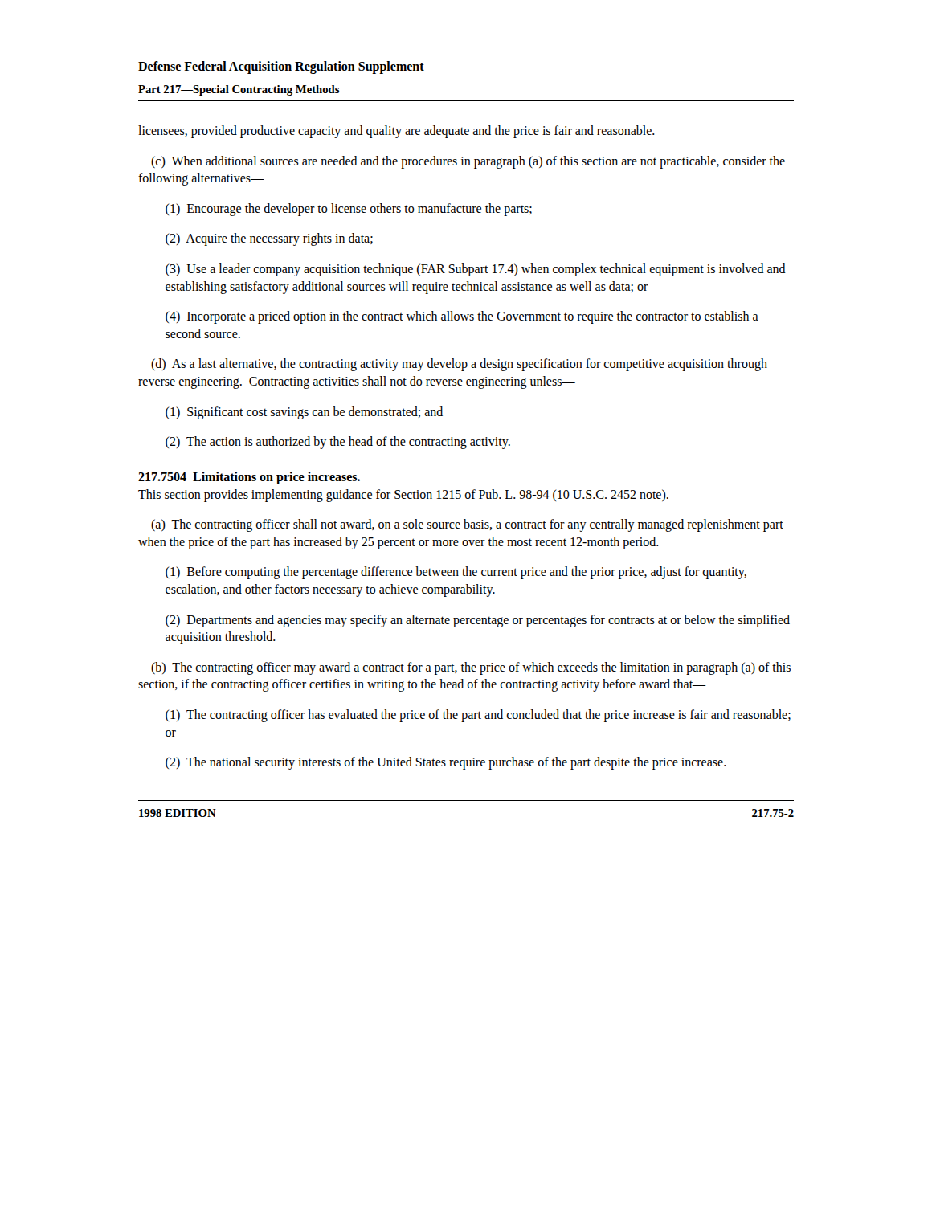Defense Federal Acquisition Regulation Supplement
Part 217—Special Contracting Methods
licensees, provided productive capacity and quality are adequate and the price is fair and reasonable.
(c) When additional sources are needed and the procedures in paragraph (a) of this section are not practicable, consider the following alternatives—
(1) Encourage the developer to license others to manufacture the parts;
(2) Acquire the necessary rights in data;
(3) Use a leader company acquisition technique (FAR Subpart 17.4) when complex technical equipment is involved and establishing satisfactory additional sources will require technical assistance as well as data; or
(4) Incorporate a priced option in the contract which allows the Government to require the contractor to establish a second source.
(d) As a last alternative, the contracting activity may develop a design specification for competitive acquisition through reverse engineering. Contracting activities shall not do reverse engineering unless—
(1) Significant cost savings can be demonstrated; and
(2) The action is authorized by the head of the contracting activity.
217.7504 Limitations on price increases.
This section provides implementing guidance for Section 1215 of Pub. L. 98-94 (10 U.S.C. 2452 note).
(a) The contracting officer shall not award, on a sole source basis, a contract for any centrally managed replenishment part when the price of the part has increased by 25 percent or more over the most recent 12-month period.
(1) Before computing the percentage difference between the current price and the prior price, adjust for quantity, escalation, and other factors necessary to achieve comparability.
(2) Departments and agencies may specify an alternate percentage or percentages for contracts at or below the simplified acquisition threshold.
(b) The contracting officer may award a contract for a part, the price of which exceeds the limitation in paragraph (a) of this section, if the contracting officer certifies in writing to the head of the contracting activity before award that—
(1) The contracting officer has evaluated the price of the part and concluded that the price increase is fair and reasonable; or
(2) The national security interests of the United States require purchase of the part despite the price increase.
1998 EDITION 217.75-2